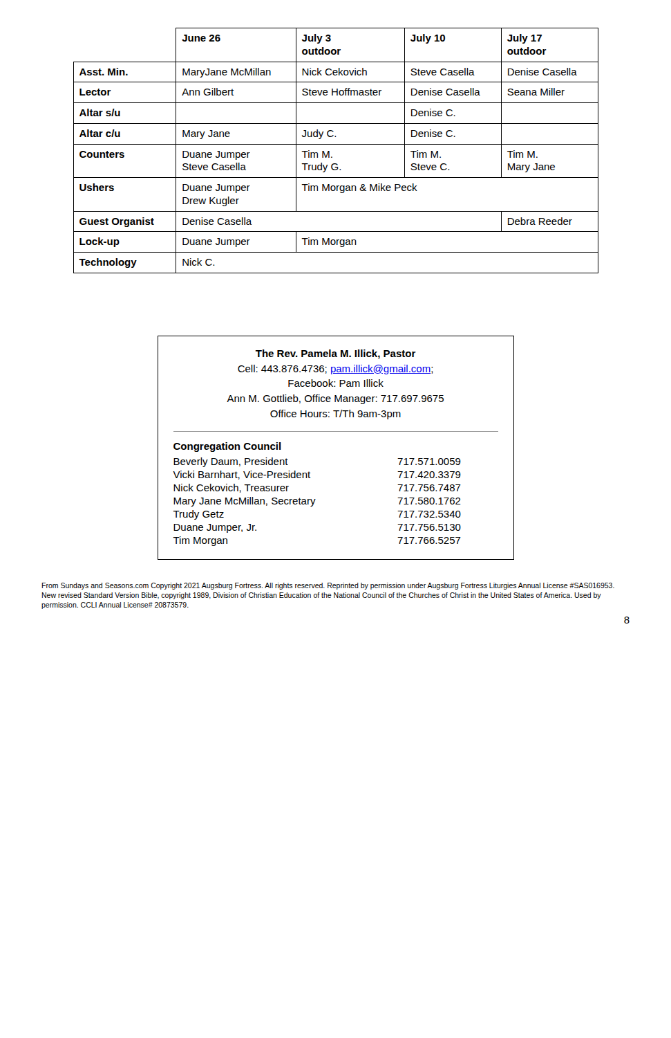| | June 26 | July 3 outdoor | July 10 | July 17 outdoor |
| --- | --- | --- | --- | --- |
| Asst. Min. | MaryJane McMillan | Nick Cekovich | Steve Casella | Denise Casella |
| Lector | Ann Gilbert | Steve Hoffmaster | Denise Casella | Seana Miller |
| Altar s/u | | | Denise C. | |
| Altar c/u | Mary Jane | Judy C. | Denise C. | |
| Counters | Duane Jumper Steve Casella | Tim M. Trudy G. | Tim M. Steve C. | Tim M. Mary Jane |
| Ushers | Duane Jumper Drew Kugler | Tim Morgan & Mike Peck |
| Guest Organist | Denise Casella | Debra Reeder |
| Lock-up | Duane Jumper | Tim Morgan |
| Technology | Nick C. |
The Rev. Pamela M. Illick, Pastor
Cell: 443.876.4736; pam.illick@gmail.com;
Facebook: Pam Illick
Ann M. Gottlieb, Office Manager: 717.697.9675
Office Hours: T/Th 9am-3pm
Congregation Council
| Beverly Daum, President | 717.571.0059 |
| Vicki Barnhart, Vice-President | 717.420.3379 |
| Nick Cekovich, Treasurer | 717.756.7487 |
| Mary Jane McMillan, Secretary | 717.580.1762 |
| Trudy Getz | 717.732.5340 |
| Duane Jumper, Jr. | 717.756.5130 |
| Tim Morgan | 717.766.5257 |
From Sundays and Seasons.com Copyright 2021 Augsburg Fortress. All rights reserved. Reprinted by permission under Augsburg Fortress Liturgies Annual License #SAS016953. New revised Standard Version Bible, copyright 1989, Division of Christian Education of the National Council of the Churches of Christ in the United States of America. Used by permission. CCLI Annual License# 20873579.
8